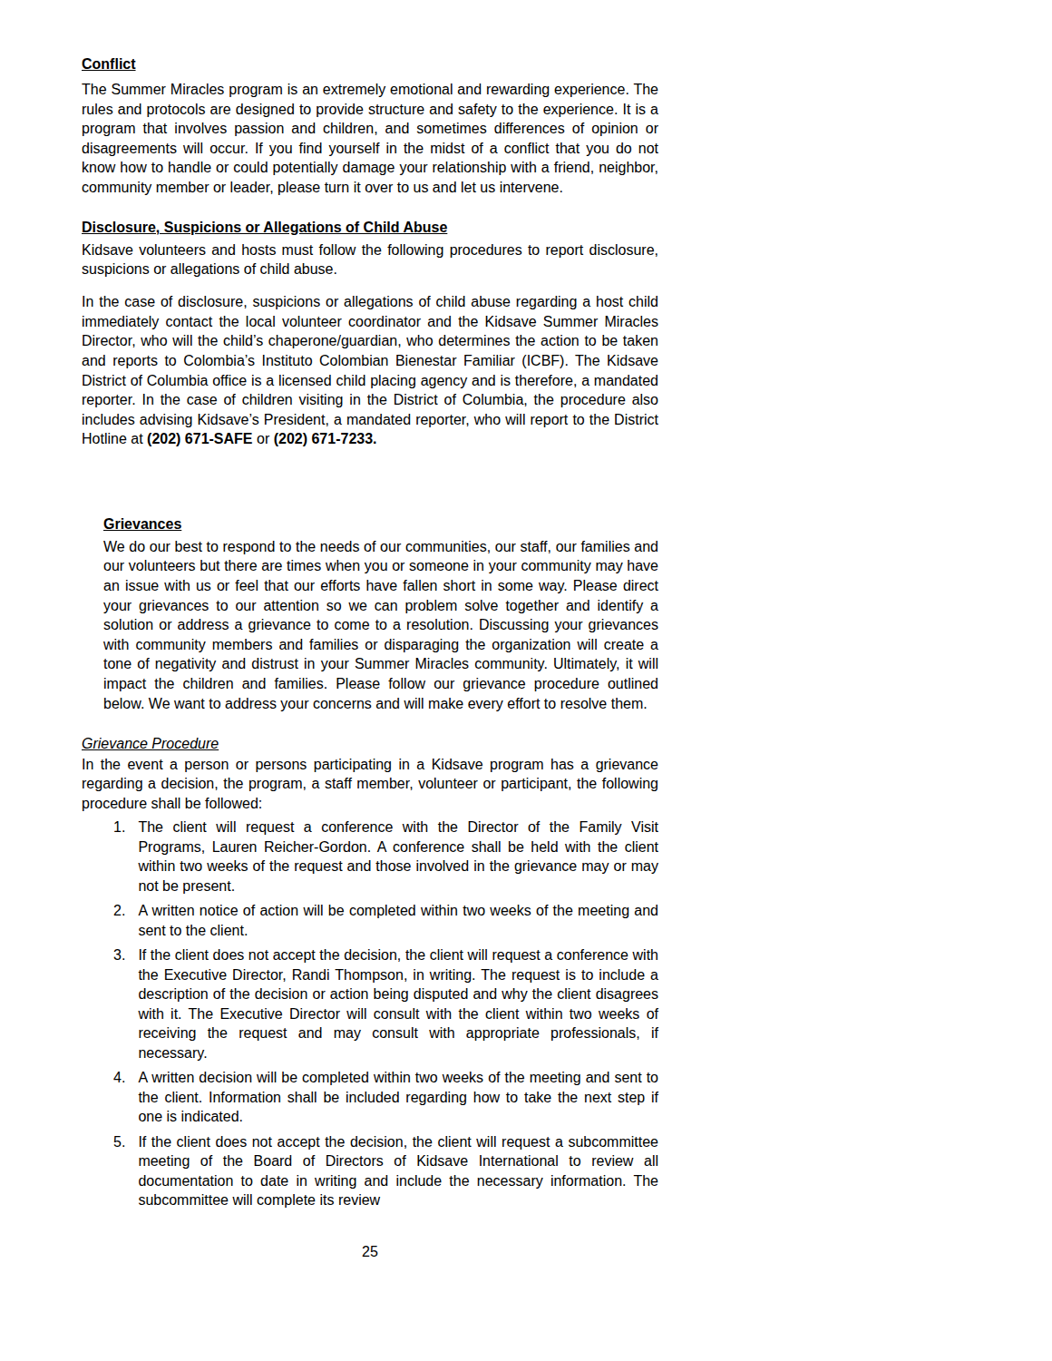Conflict
The Summer Miracles program is an extremely emotional and rewarding experience. The rules and protocols are designed to provide structure and safety to the experience. It is a program that involves passion and children, and sometimes differences of opinion or disagreements will occur. If you find yourself in the midst of a conflict that you do not know how to handle or could potentially damage your relationship with a friend, neighbor, community member or leader, please turn it over to us and let us intervene.
Disclosure, Suspicions or Allegations of Child Abuse
Kidsave volunteers and hosts must follow the following procedures to report disclosure, suspicions or allegations of child abuse.
In the case of disclosure, suspicions or allegations of child abuse regarding a host child immediately contact the local volunteer coordinator and the Kidsave Summer Miracles Director, who will the child’s chaperone/guardian, who determines the action to be taken and reports to Colombia’s Instituto Colombian Bienestar Familiar (ICBF). The Kidsave District of Columbia office is a licensed child placing agency and is therefore, a mandated reporter. In the case of children visiting in the District of Columbia, the procedure also includes advising Kidsave’s President, a mandated reporter, who will report to the District Hotline at (202) 671-SAFE or (202) 671-7233.
Grievances
We do our best to respond to the needs of our communities, our staff, our families and our volunteers but there are times when you or someone in your community may have an issue with us or feel that our efforts have fallen short in some way. Please direct your grievances to our attention so we can problem solve together and identify a solution or address a grievance to come to a resolution. Discussing your grievances with community members and families or disparaging the organization will create a tone of negativity and distrust in your Summer Miracles community. Ultimately, it will impact the children and families. Please follow our grievance procedure outlined below. We want to address your concerns and will make every effort to resolve them.
Grievance Procedure
In the event a person or persons participating in a Kidsave program has a grievance regarding a decision, the program, a staff member, volunteer or participant, the following procedure shall be followed:
The client will request a conference with the Director of the Family Visit Programs, Lauren Reicher-Gordon. A conference shall be held with the client within two weeks of the request and those involved in the grievance may or may not be present.
A written notice of action will be completed within two weeks of the meeting and sent to the client.
If the client does not accept the decision, the client will request a conference with the Executive Director, Randi Thompson, in writing. The request is to include a description of the decision or action being disputed and why the client disagrees with it. The Executive Director will consult with the client within two weeks of receiving the request and may consult with appropriate professionals, if necessary.
A written decision will be completed within two weeks of the meeting and sent to the client. Information shall be included regarding how to take the next step if one is indicated.
If the client does not accept the decision, the client will request a subcommittee meeting of the Board of Directors of Kidsave International to review all documentation to date in writing and include the necessary information. The subcommittee will complete its review
25